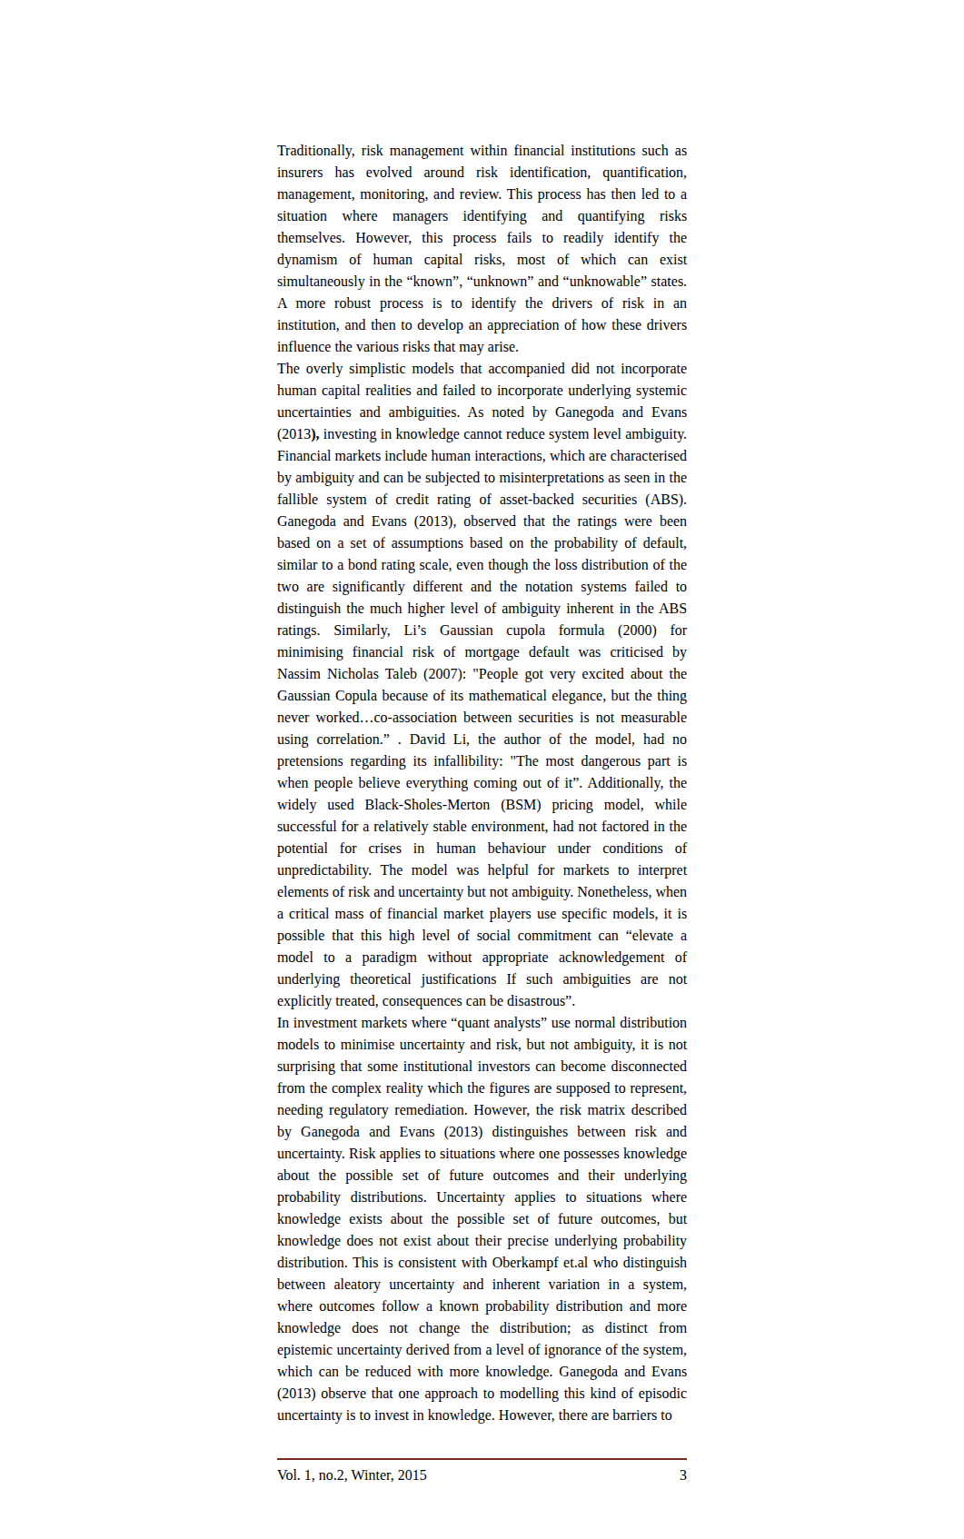Traditionally, risk management within financial institutions such as insurers has evolved around risk identification, quantification, management, monitoring, and review. This process has then led to a situation where managers identifying and quantifying risks themselves. However, this process fails to readily identify the dynamism of human capital risks, most of which can exist simultaneously in the “known”, “unknown” and “unknowable” states. A more robust process is to identify the drivers of risk in an institution, and then to develop an appreciation of how these drivers influence the various risks that may arise.
The overly simplistic models that accompanied did not incorporate human capital realities and failed to incorporate underlying systemic uncertainties and ambiguities. As noted by Ganegoda and Evans (2013), investing in knowledge cannot reduce system level ambiguity. Financial markets include human interactions, which are characterised by ambiguity and can be subjected to misinterpretations as seen in the fallible system of credit rating of asset-backed securities (ABS). Ganegoda and Evans (2013), observed that the ratings were been based on a set of assumptions based on the probability of default, similar to a bond rating scale, even though the loss distribution of the two are significantly different and the notation systems failed to distinguish the much higher level of ambiguity inherent in the ABS ratings. Similarly, Li’s Gaussian cupola formula (2000) for minimising financial risk of mortgage default was criticised by Nassim Nicholas Taleb (2007): "People got very excited about the Gaussian Copula because of its mathematical elegance, but the thing never worked…co-association between securities is not measurable using correlation.” . David Li, the author of the model, had no pretensions regarding its infallibility: "The most dangerous part is when people believe everything coming out of it”. Additionally, the widely used Black-Sholes-Merton (BSM) pricing model, while successful for a relatively stable environment, had not factored in the potential for crises in human behaviour under conditions of unpredictability. The model was helpful for markets to interpret elements of risk and uncertainty but not ambiguity. Nonetheless, when a critical mass of financial market players use specific models, it is possible that this high level of social commitment can “elevate a model to a paradigm without appropriate acknowledgement of underlying theoretical justifications If such ambiguities are not explicitly treated, consequences can be disastrous”.
In investment markets where “quant analysts” use normal distribution models to minimise uncertainty and risk, but not ambiguity, it is not surprising that some institutional investors can become disconnected from the complex reality which the figures are supposed to represent, needing regulatory remediation. However, the risk matrix described by Ganegoda and Evans (2013) distinguishes between risk and uncertainty. Risk applies to situations where one possesses knowledge about the possible set of future outcomes and their underlying probability distributions. Uncertainty applies to situations where knowledge exists about the possible set of future outcomes, but knowledge does not exist about their precise underlying probability distribution. This is consistent with Oberkampf et.al who distinguish between aleatory uncertainty and inherent variation in a system, where outcomes follow a known probability distribution and more knowledge does not change the distribution; as distinct from epistemic uncertainty derived from a level of ignorance of the system, which can be reduced with more knowledge. Ganegoda and Evans (2013) observe that one approach to modelling this kind of episodic uncertainty is to invest in knowledge. However, there are barriers to
Vol. 1, no.2, Winter, 2015 3